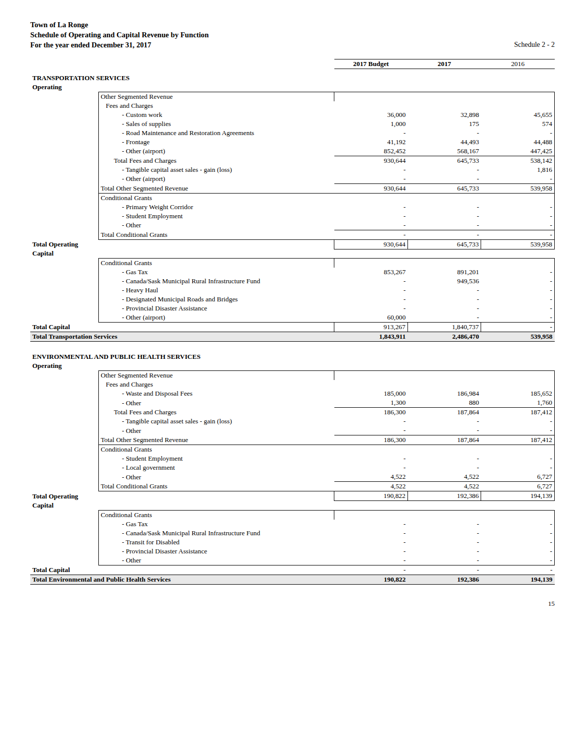Town of La Ronge
Schedule of Operating and Capital Revenue by Function
For the year ended December 31, 2017 Schedule 2 - 2
| | | 2017 Budget | 2017 | 2016 |
| TRANSPORTATION SERVICES | | | |
| Operating | | | |
| | Other Segmented Revenue | | | |
| | Fees and Charges | | | |
| | - Custom work | 36,000 | 32,898 | 45,655 |
| | - Sales of supplies | 1,000 | 175 | 574 |
| | - Road Maintenance and Restoration Agreements | - | - | - |
| | - Frontage | 41,192 | 44,493 | 44,488 |
| | - Other (airport) | 852,452 | 568,167 | 447,425 |
| | Total Fees and Charges | 930,644 | 645,733 | 538,142 |
| | - Tangible capital asset sales - gain (loss) | - | - | 1,816 |
| | - Other (airport) | - | - | - |
| | Total Other Segmented Revenue | 930,644 | 645,733 | 539,958 |
| | Conditional Grants | | | |
| | - Primary Weight Corridor | - | - | - |
| | - Student Employment | - | - | - |
| | - Other | - | - | - |
| | Total Conditional Grants | - | - | - |
| Total Operating | | 930,644 | 645,733 | 539,958 |
| Capital | | | |
| | Conditional Grants | | | |
| | - Gas Tax | 853,267 | 891,201 | - |
| | - Canada/Sask Municipal Rural Infrastructure Fund | - | 949,536 | - |
| | - Heavy Haul | - | - | - |
| | - Designated Municipal Roads and Bridges | - | - | - |
| | - Provincial Disaster Assistance | - | - | - |
| | - Other (airport) | 60,000 | - | - |
| Total Capital | | 913,267 | 1,840,737 | - |
| Total Transportation Services | 1,843,911 | 2,486,470 | 539,958 |
| ENVIRONMENTAL AND PUBLIC HEALTH SERVICES | | | |
| Operating | | | |
| | Other Segmented Revenue | | | |
| | Fees and Charges | | | |
| | - Waste and Disposal Fees | 185,000 | 186,984 | 185,652 |
| | - Other | 1,300 | 880 | 1,760 |
| | Total Fees and Charges | 186,300 | 187,864 | 187,412 |
| | - Tangible capital asset sales - gain (loss) | - | - | - |
| | - Other | - | - | - |
| | Total Other Segmented Revenue | 186,300 | 187,864 | 187,412 |
| | Conditional Grants | | | |
| | - Student Employment | - | - | - |
| | - Local government | - | - | - |
| | - Other | 4,522 | 4,522 | 6,727 |
| | Total Conditional Grants | 4,522 | 4,522 | 6,727 |
| Total Operating | | 190,822 | 192,386 | 194,139 |
| Capital | | | |
| | Conditional Grants | | | |
| | - Gas Tax | - | - | - |
| | - Canada/Sask Municipal Rural Infrastructure Fund | - | - | - |
| | - Transit for Disabled | - | - | - |
| | - Provincial Disaster Assistance | - | - | - |
| | - Other | - | - | - |
| Total Capital | | - | - | - |
| Total Environmental and Public Health Services | 190,822 | 192,386 | 194,139 |
15